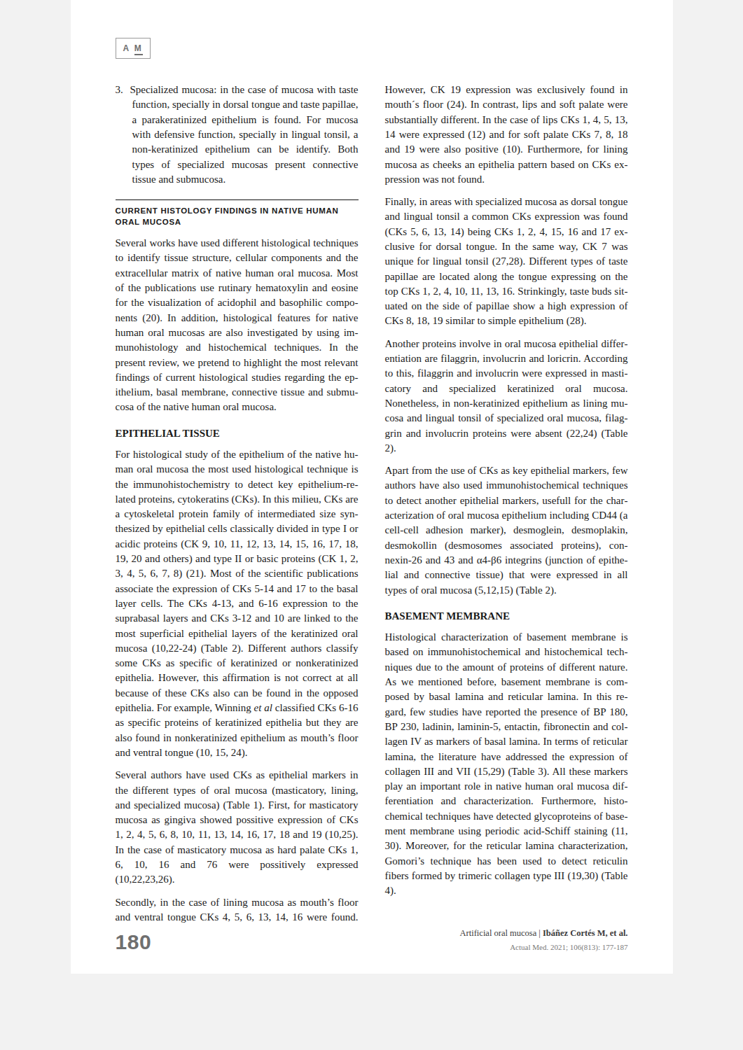A M
3. Specialized mucosa: in the case of mucosa with taste function, specially in dorsal tongue and taste papillae, a parakeratinized epithelium is found. For mucosa with defensive function, specially in lingual tonsil, a non-keratinized epithelium can be identify. Both types of specialized mucosas present connective tissue and submucosa.
Current histology findings in native human oral mucosa
Several works have used different histological techniques to identify tissue structure, cellular components and the extracellular matrix of native human oral mucosa. Most of the publications use rutinary hematoxylin and eosine for the visualization of acidophil and basophilic components (20). In addition, histological features for native human oral mucosas are also investigated by using immunohistology and histochemical techniques. In the present review, we pretend to highlight the most relevant findings of current histological studies regarding the epithelium, basal membrane, connective tissue and submucosa of the native human oral mucosa.
EPITHELIAL TISSUE
For histological study of the epithelium of the native human oral mucosa the most used histological technique is the immunohistochemistry to detect key epithelium-related proteins, cytokeratins (CKs). In this milieu, CKs are a cytoskeletal protein family of intermediated size synthesized by epithelial cells classically divided in type I or acidic proteins (CK 9, 10, 11, 12, 13, 14, 15, 16, 17, 18, 19, 20 and others) and type II or basic proteins (CK 1, 2, 3, 4, 5, 6, 7, 8) (21). Most of the scientific publications associate the expression of CKs 5-14 and 17 to the basal layer cells. The CKs 4-13, and 6-16 expression to the suprabasal layers and CKs 3-12 and 10 are linked to the most superficial epithelial layers of the keratinized oral mucosa (10,22-24) (Table 2). Different authors classify some CKs as specific of keratinized or nonkeratinized epithelia. However, this affirmation is not correct at all because of these CKs also can be found in the opposed epithelia. For example, Winning et al classified CKs 6-16 as specific proteins of keratinized epithelia but they are also found in nonkeratinized epithelium as mouth’s floor and ventral tongue (10, 15, 24).
Several authors have used CKs as epithelial markers in the different types of oral mucosa (masticatory, lining, and specialized mucosa) (Table 1). First, for masticatory mucosa as gingiva showed possitive expression of CKs 1, 2, 4, 5, 6, 8, 10, 11, 13, 14, 16, 17, 18 and 19 (10,25). In the case of masticatory mucosa as hard palate CKs 1, 6, 10, 16 and 76 were possitively expressed (10,22,23,26).
Secondly, in the case of lining mucosa as mouth’s floor and ventral tongue CKs 4, 5, 6, 13, 14, 16 were found. However, CK 19 expression was exclusively found in mouth´s floor (24). In contrast, lips and soft palate were substantially different. In the case of lips CKs 1, 4, 5, 13, 14 were expressed (12) and for soft palate CKs 7, 8, 18 and 19 were also positive (10). Furthermore, for lining mucosa as cheeks an epithelia pattern based on CKs expression was not found.
Finally, in areas with specialized mucosa as dorsal tongue and lingual tonsil a common CKs expression was found (CKs 5, 6, 13, 14) being CKs 1, 2, 4, 15, 16 and 17 exclusive for dorsal tongue. In the same way, CK 7 was unique for lingual tonsil (27,28). Different types of taste papillae are located along the tongue expressing on the top CKs 1, 2, 4, 10, 11, 13, 16. Strinkingly, taste buds situated on the side of papillae show a high expression of CKs 8, 18, 19 similar to simple epithelium (28).
Another proteins involve in oral mucosa epithelial differentiation are filaggrin, involucrin and loricrin. According to this, filaggrin and involucrin were expressed in masticatory and specialized keratinized oral mucosa. Nonetheless, in non-keratinized epithelium as lining mucosa and lingual tonsil of specialized oral mucosa, filaggrin and involucrin proteins were absent (22,24) (Table 2).
Apart from the use of CKs as key epithelial markers, few authors have also used immunohistochemical techniques to detect another epithelial markers, usefull for the characterization of oral mucosa epithelium including CD44 (a cell-cell adhesion marker), desmoglein, desmoplakin, desmokollin (desmosomes associated proteins), connexin-26 and 43 and α4-β6 integrins (junction of epithelial and connective tissue) that were expressed in all types of oral mucosa (5,12,15) (Table 2).
BASEMENT MEMBRANE
Histological characterization of basement membrane is based on immunohistochemical and histochemical techniques due to the amount of proteins of different nature. As we mentioned before, basement membrane is composed by basal lamina and reticular lamina. In this regard, few studies have reported the presence of BP 180, BP 230, ladinin, laminin-5, entactin, fibronectin and collagen IV as markers of basal lamina. In terms of reticular lamina, the literature have addressed the expression of collagen III and VII (15,29) (Table 3). All these markers play an important role in native human oral mucosa differentiation and characterization. Furthermore, histochemical techniques have detected glycoproteins of basement membrane using periodic acid-Schiff staining (11, 30). Moreover, for the reticular lamina characterization, Gomori’s technique has been used to detect reticulin fibers formed by trimeric collagen type III (19,30) (Table 4).
180
Artificial oral mucosa | Ibáñez Cortés M, et al. Actual Med. 2021; 106(813): 177-187